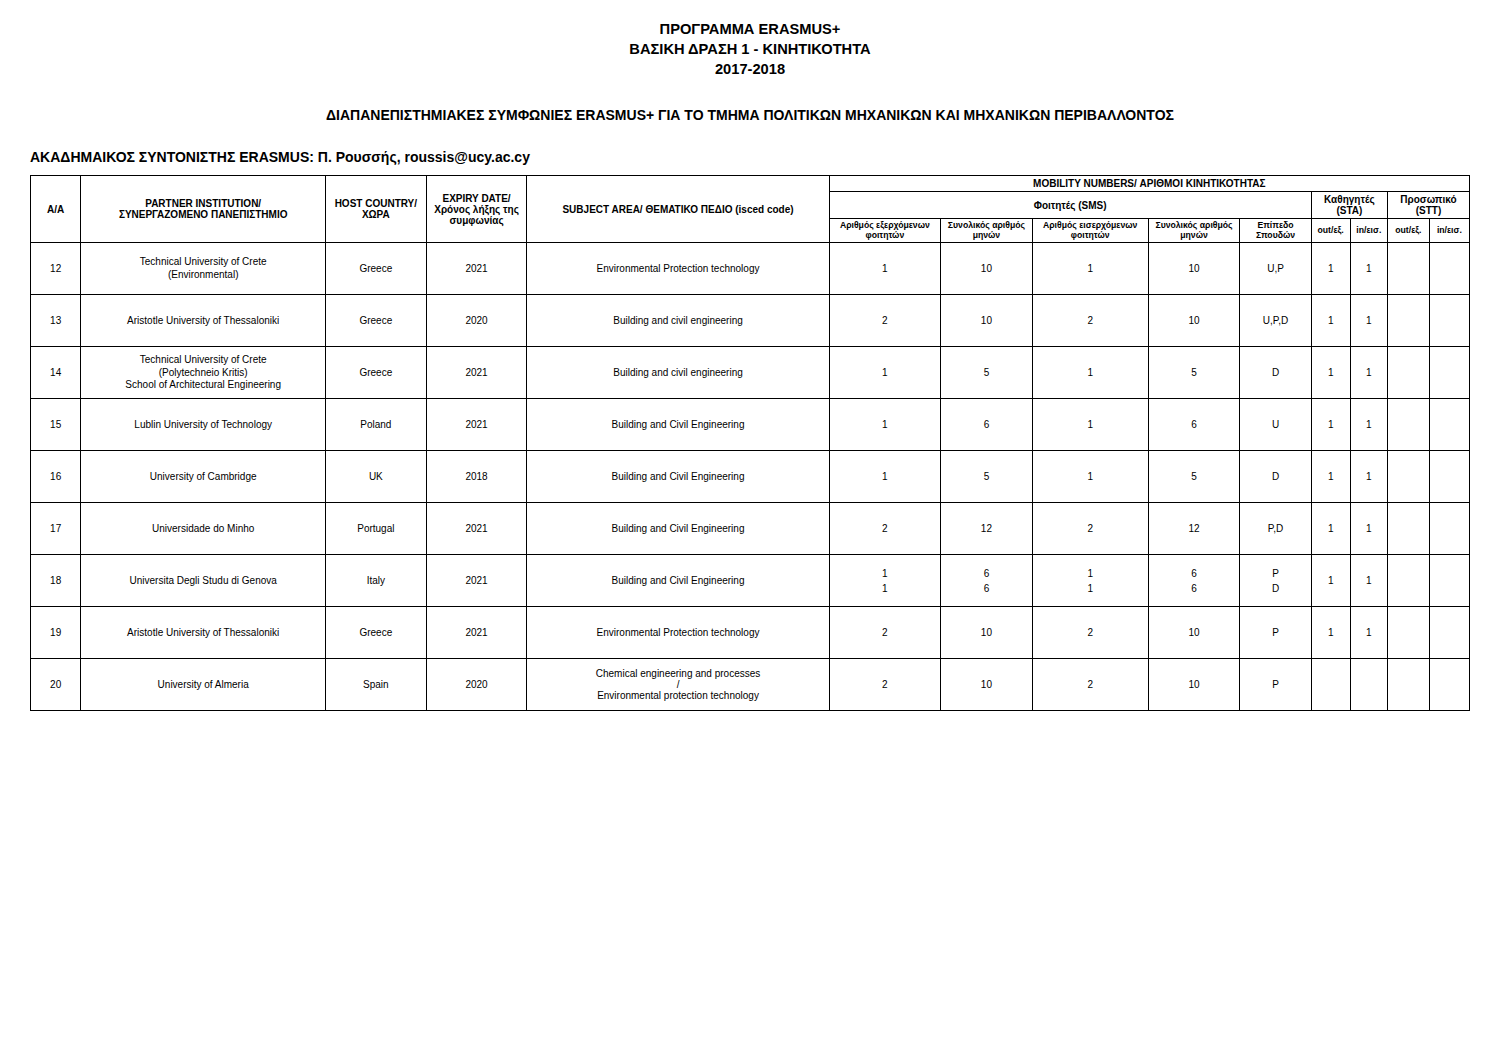ΠΡΟΓΡΑΜΜΑ ERASMUS+
ΒΑΣΙΚΗ ΔΡΑΣΗ 1 - ΚΙΝΗΤΙΚΟΤΗΤΑ
2017-2018
ΔΙΑΠΑΝΕΠΙΣΤΗΜΙΑΚΕΣ ΣΥΜΦΩΝΙΕΣ ERASMUS+ ΓΙΑ ΤΟ ΤΜΗΜΑ ΠΟΛΙΤΙΚΩΝ ΜΗΧΑΝΙΚΩΝ ΚΑΙ ΜΗΧΑΝΙΚΩΝ ΠΕΡΙΒΑΛΛΟΝΤΟΣ
ΑΚΑΔΗΜΑΙΚΟΣ ΣΥΝΤΟΝΙΣΤΗΣ ERASMUS: Π. Ρουσσής, roussis@ucy.ac.cy
| Α/Α | PARTNER INSTITUTION/ ΣΥΝΕΡΓΑΖΟΜΕΝΟ ΠΑΝΕΠΙΣΤΗΜΙΟ | HOST COUNTRY/ ΧΩΡΑ | EXPIRY DATE/ Χρόνος λήξης της συμφωνίας | SUBJECT AREA/ ΘΕΜΑΤΙΚΟ ΠΕΔΙΟ (isced code) | MOBILITY NUMBERS/ ΑΡΙΘΜΟΙ ΚΙΝΗΤΙΚΟΤΗΤΑΣ |
| --- | --- | --- | --- | --- | --- |
| Φοιτητές (SMS) | Καθηγητές (STA) | Προσωπικό (STT) |
| Αριθμός εξερχόμενων φοιτητών | Συνολικός αριθμός μηνών | Αριθμός εισερχόμενων φοιτητών | Συνολικός αριθμός μηνών | Επίπεδο Σπουδών | out/εξ. | in/εισ. | out/εξ. | in/εισ. |
| 12 | Technical University of Crete (Environmental) | Greece | 2021 | Environmental Protection technology | 1 | 10 | 1 | 10 | U,P | 1 | 1 | | |
| 13 | Aristotle University of Thessaloniki | Greece | 2020 | Building and civil engineering | 2 | 10 | 2 | 10 | U,P,D | 1 | 1 | | |
| 14 | Technical University of Crete (Polytechneio Kritis) School of Architectural Engineering | Greece | 2021 | Building and civil engineering | 1 | 5 | 1 | 5 | D | 1 | 1 | | |
| 15 | Lublin University of Technology | Poland | 2021 | Building and Civil Engineering | 1 | 6 | 1 | 6 | U | 1 | 1 | | |
| 16 | University of Cambridge | UK | 2018 | Building and Civil Engineering | 1 | 5 | 1 | 5 | D | 1 | 1 | | |
| 17 | Universidade do Minho | Portugal | 2021 | Building and Civil Engineering | 2 | 12 | 2 | 12 | P,D | 1 | 1 | | |
| 18 | Universita Degli Studu di Genova | Italy | 2021 | Building and Civil Engineering | 1 1 | 6 6 | 1 1 | 6 6 | P D | 1 | 1 | | |
| 19 | Aristotle University of Thessaloniki | Greece | 2021 | Environmental Protection technology | 2 | 10 | 2 | 10 | P | 1 | 1 | | |
| 20 | University of Almeria | Spain | 2020 | Chemical engineering and processes / Environmental protection technology | 2 | 10 | 2 | 10 | P | | | | |